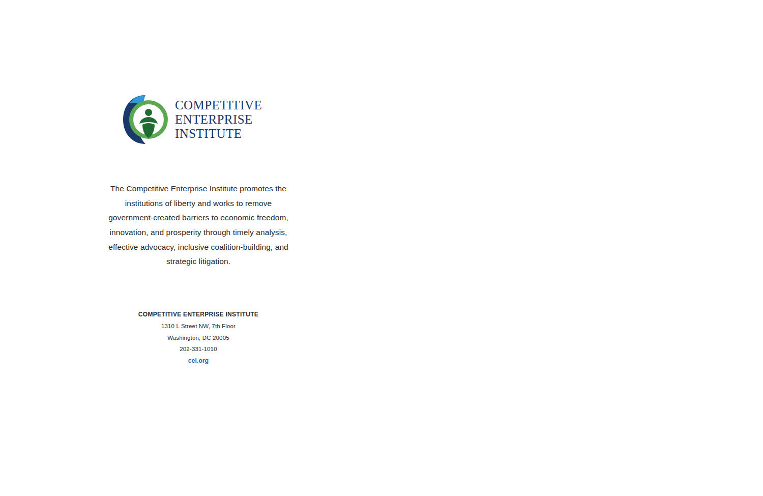CEI emblem
COMPETITIVE
ENTERPRISE
INSTITUTE
The Competitive Enterprise Institute promotes the institutions of liberty and works to remove government-created barriers to economic freedom, innovation, and prosperity through timely analysis, effective advocacy, inclusive coalition-building, and strategic litigation.
COMPETITIVE ENTERPRISE INSTITUTE
1310 L Street NW, 7th Floor
Washington, DC 20005
202-331-1010
cei.org